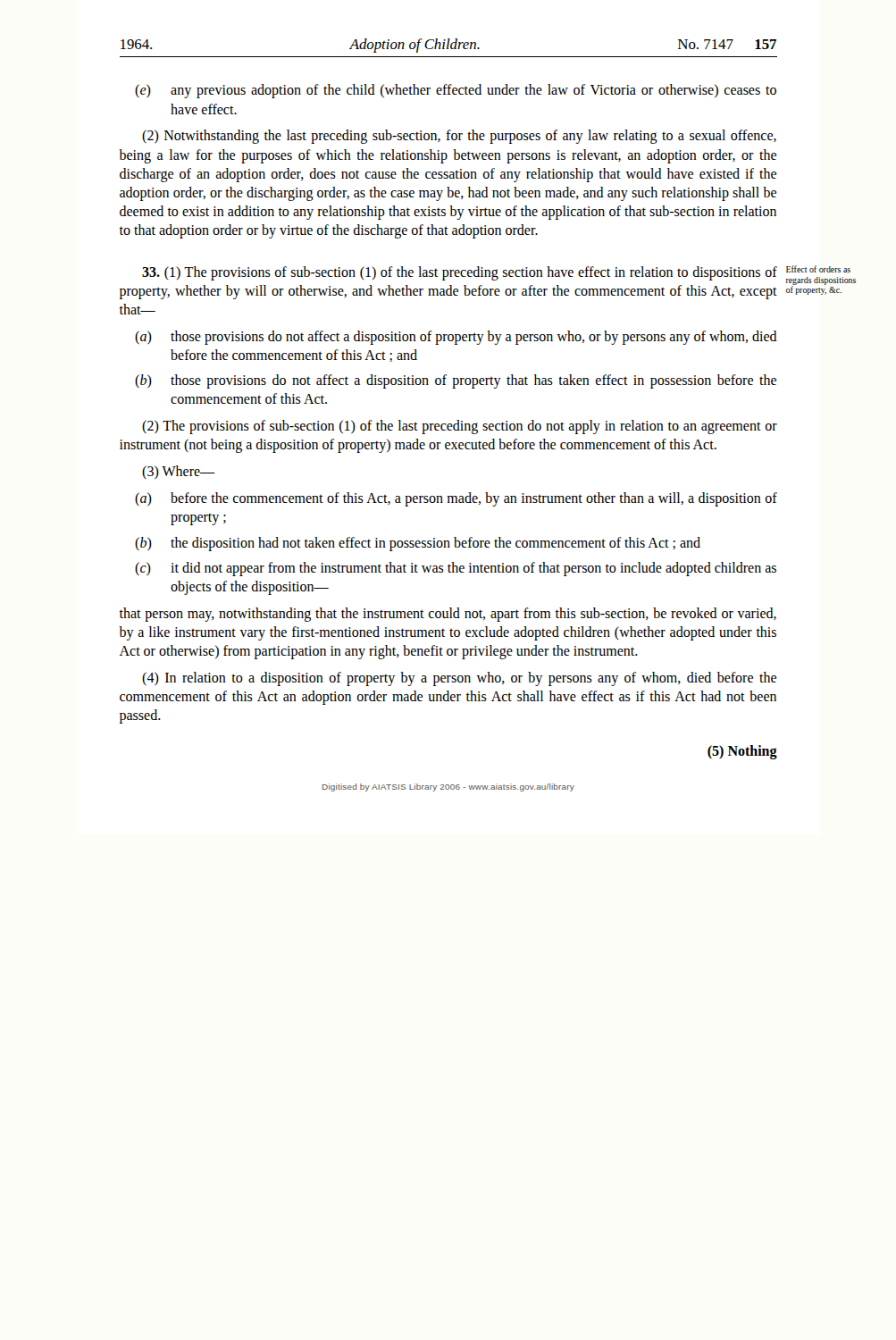1964. Adoption of Children. No. 7147 157
(e) any previous adoption of the child (whether effected under the law of Victoria or otherwise) ceases to have effect.
(2) Notwithstanding the last preceding sub-section, for the purposes of any law relating to a sexual offence, being a law for the purposes of which the relationship between persons is relevant, an adoption order, or the discharge of an adoption order, does not cause the cessation of any relationship that would have existed if the adoption order, or the discharging order, as the case may be, had not been made, and any such relationship shall be deemed to exist in addition to any relationship that exists by virtue of the application of that sub-section in relation to that adoption order or by virtue of the discharge of that adoption order.
Effect of orders as regards dispositions of property, &c.
33. (1) The provisions of sub-section (1) of the last preceding section have effect in relation to dispositions of property, whether by will or otherwise, and whether made before or after the commencement of this Act, except that—
(a) those provisions do not affect a disposition of property by a person who, or by persons any of whom, died before the commencement of this Act ; and
(b) those provisions do not affect a disposition of property that has taken effect in possession before the commencement of this Act.
(2) The provisions of sub-section (1) of the last preceding section do not apply in relation to an agreement or instrument (not being a disposition of property) made or executed before the commencement of this Act.
(3) Where—
(a) before the commencement of this Act, a person made, by an instrument other than a will, a disposition of property ;
(b) the disposition had not taken effect in possession before the commencement of this Act ; and
(c) it did not appear from the instrument that it was the intention of that person to include adopted children as objects of the disposition—
that person may, notwithstanding that the instrument could not, apart from this sub-section, be revoked or varied, by a like instrument vary the first-mentioned instrument to exclude adopted children (whether adopted under this Act or otherwise) from participation in any right, benefit or privilege under the instrument.
(4) In relation to a disposition of property by a person who, or by persons any of whom, died before the commencement of this Act an adoption order made under this Act shall have effect as if this Act had not been passed.
(5) Nothing
Digitised by AIATSIS Library 2006 - www.aiatsis.gov.au/library